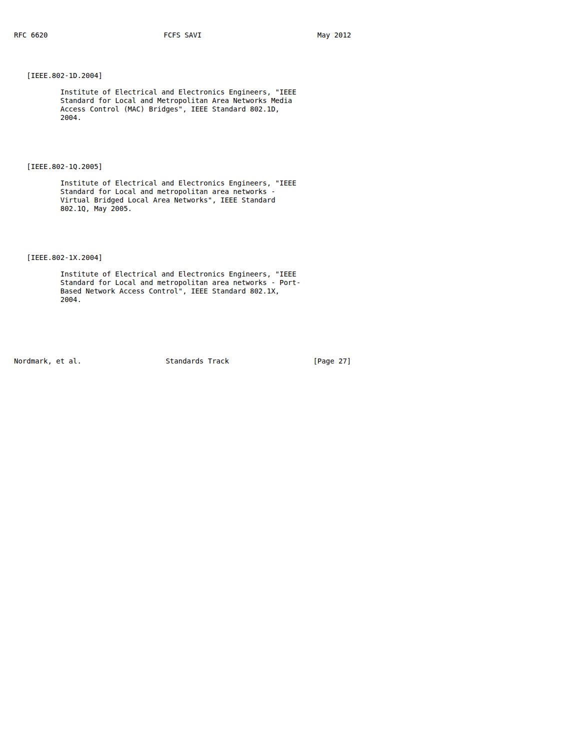RFC 6620 FCFS SAVI May 2012
[IEEE.802-1D.2004]
Institute of Electrical and Electronics Engineers, "IEEE Standard for Local and Metropolitan Area Networks Media Access Control (MAC) Bridges", IEEE Standard 802.1D, 2004.
[IEEE.802-1Q.2005]
Institute of Electrical and Electronics Engineers, "IEEE Standard for Local and metropolitan area networks - Virtual Bridged Local Area Networks", IEEE Standard 802.1Q, May 2005.
[IEEE.802-1X.2004]
Institute of Electrical and Electronics Engineers, "IEEE Standard for Local and metropolitan area networks - Port- Based Network Access Control", IEEE Standard 802.1X, 2004.
Nordmark, et al. Standards Track [Page 27]